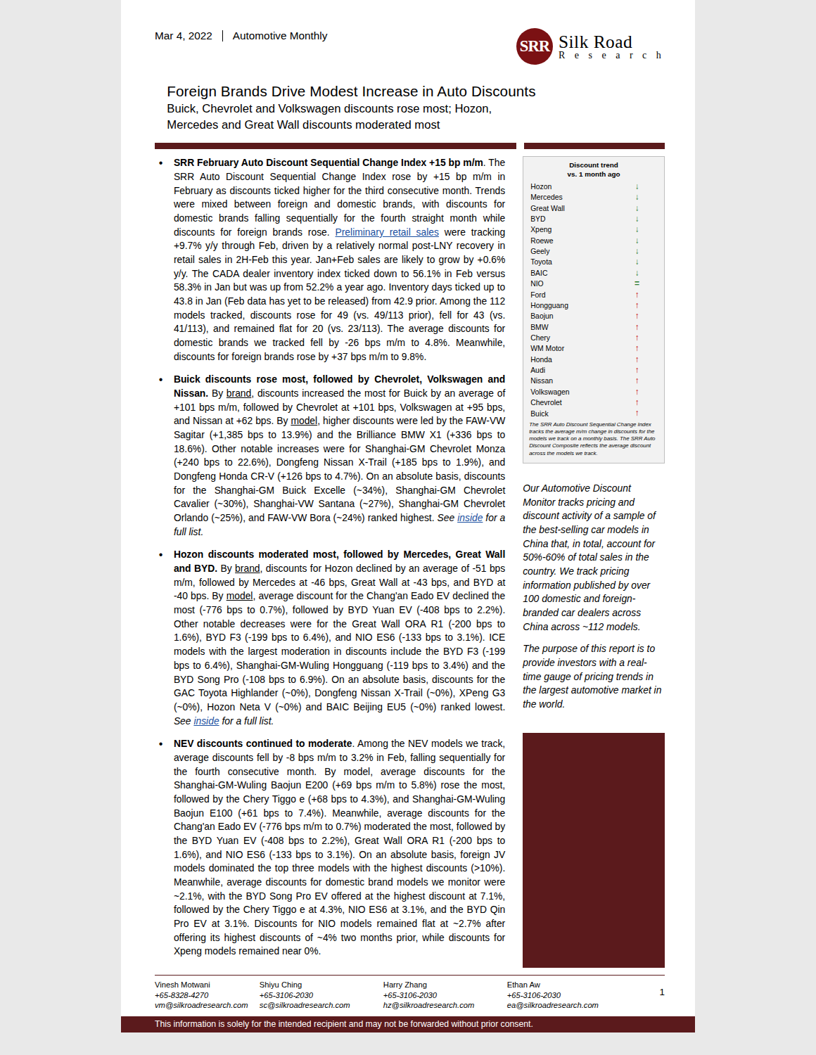Mar 4, 2022 Automotive Monthly
SRR
Silk Road
R e s e a r c h
Foreign Brands Drive Modest Increase in Auto Discounts
Buick, Chevrolet and Volkswagen discounts rose most; Hozon, Mercedes and Great Wall discounts moderated most
SRR February Auto Discount Sequential Change Index +15 bp m/m. The SRR Auto Discount Sequential Change Index rose by +15 bp m/m in February as discounts ticked higher for the third consecutive month. Trends were mixed between foreign and domestic brands, with discounts for domestic brands falling sequentially for the fourth straight month while discounts for foreign brands rose. Preliminary retail sales were tracking +9.7% y/y through Feb, driven by a relatively normal post-LNY recovery in retail sales in 2H-Feb this year. Jan+Feb sales are likely to grow by +0.6% y/y. The CADA dealer inventory index ticked down to 56.1% in Feb versus 58.3% in Jan but was up from 52.2% a year ago. Inventory days ticked up to 43.8 in Jan (Feb data has yet to be released) from 42.9 prior. Among the 112 models tracked, discounts rose for 49 (vs. 49/113 prior), fell for 43 (vs. 41/113), and remained flat for 20 (vs. 23/113). The average discounts for domestic brands we tracked fell by -26 bps m/m to 4.8%. Meanwhile, discounts for foreign brands rose by +37 bps m/m to 9.8%.
Buick discounts rose most, followed by Chevrolet, Volkswagen and Nissan. By brand, discounts increased the most for Buick by an average of +101 bps m/m, followed by Chevrolet at +101 bps, Volkswagen at +95 bps, and Nissan at +62 bps. By model, higher discounts were led by the FAW-VW Sagitar (+1,385 bps to 13.9%) and the Brilliance BMW X1 (+336 bps to 18.6%). Other notable increases were for Shanghai-GM Chevrolet Monza (+240 bps to 22.6%), Dongfeng Nissan X-Trail (+185 bps to 1.9%), and Dongfeng Honda CR-V (+126 bps to 4.7%). On an absolute basis, discounts for the Shanghai-GM Buick Excelle (~34%), Shanghai-GM Chevrolet Cavalier (~30%), Shanghai-VW Santana (~27%), Shanghai-GM Chevrolet Orlando (~25%), and FAW-VW Bora (~24%) ranked highest. See inside for a full list.
Hozon discounts moderated most, followed by Mercedes, Great Wall and BYD. By brand, discounts for Hozon declined by an average of -51 bps m/m, followed by Mercedes at -46 bps, Great Wall at -43 bps, and BYD at -40 bps. By model, average discount for the Chang'an Eado EV declined the most (-776 bps to 0.7%), followed by BYD Yuan EV (-408 bps to 2.2%). Other notable decreases were for the Great Wall ORA R1 (-200 bps to 1.6%), BYD F3 (-199 bps to 6.4%), and NIO ES6 (-133 bps to 3.1%). ICE models with the largest moderation in discounts include the BYD F3 (-199 bps to 6.4%), Shanghai-GM-Wuling Hongguang (-119 bps to 3.4%) and the BYD Song Pro (-108 bps to 6.9%). On an absolute basis, discounts for the GAC Toyota Highlander (~0%), Dongfeng Nissan X-Trail (~0%), XPeng G3 (~0%), Hozon Neta V (~0%) and BAIC Beijing EU5 (~0%) ranked lowest. See inside for a full list.
NEV discounts continued to moderate. Among the NEV models we track, average discounts fell by -8 bps m/m to 3.2% in Feb, falling sequentially for the fourth consecutive month. By model, average discounts for the Shanghai-GM-Wuling Baojun E200 (+69 bps m/m to 5.8%) rose the most, followed by the Chery Tiggo e (+68 bps to 4.3%), and Shanghai-GM-Wuling Baojun E100 (+61 bps to 7.4%). Meanwhile, average discounts for the Chang'an Eado EV (-776 bps m/m to 0.7%) moderated the most, followed by the BYD Yuan EV (-408 bps to 2.2%), Great Wall ORA R1 (-200 bps to 1.6%), and NIO ES6 (-133 bps to 3.1%). On an absolute basis, foreign JV models dominated the top three models with the highest discounts (>10%). Meanwhile, average discounts for domestic brand models we monitor were ~2.1%, with the BYD Song Pro EV offered at the highest discount at 7.1%, followed by the Chery Tiggo e at 4.3%, NIO ES6 at 3.1%, and the BYD Qin Pro EV at 3.1%. Discounts for NIO models remained flat at ~2.7% after offering its highest discounts of ~4% two months prior, while discounts for Xpeng models remained near 0%.
Discount trend
vs. 1 month ago
| Hozon | ↓ |
| Mercedes | ↓ |
| Great Wall | ↓ |
| BYD | ↓ |
| Xpeng | ↓ |
| Roewe | ↓ |
| Geely | ↓ |
| Toyota | ↓ |
| BAIC | ↓ |
| NIO | = |
| Ford | ↑ |
| Hongguang | ↑ |
| Baojun | ↑ |
| BMW | ↑ |
| Chery | ↑ |
| WM Motor | ↑ |
| Honda | ↑ |
| Audi | ↑ |
| Nissan | ↑ |
| Volkswagen | ↑ |
| Chevrolet | ↑ |
| Buick | ↑ |
The SRR Auto Discount Sequential Change Index tracks the average m/m change in discounts for the models we track on a monthly basis. The SRR Auto Discount Composite reflects the average discount across the models we track.
Our Automotive Discount Monitor tracks pricing and discount activity of a sample of the best-selling car models in China that, in total, account for 50%-60% of total sales in the country. We track pricing information published by over 100 domestic and foreign-branded car dealers across China across ~112 models.
The purpose of this report is to provide investors with a real-time gauge of pricing trends in the largest automotive market in the world.
Vinesh Motwani
+65-8328-4270
vm@silkroadresearch.com
Shiyu Ching
+65-3106-2030
sc@silkroadresearch.com
Harry Zhang
+65-3106-2030
hz@silkroadresearch.com
Ethan Aw
+65-3106-2030
ea@silkroadresearch.com
1
This information is solely for the intended recipient and may not be forwarded without prior consent.